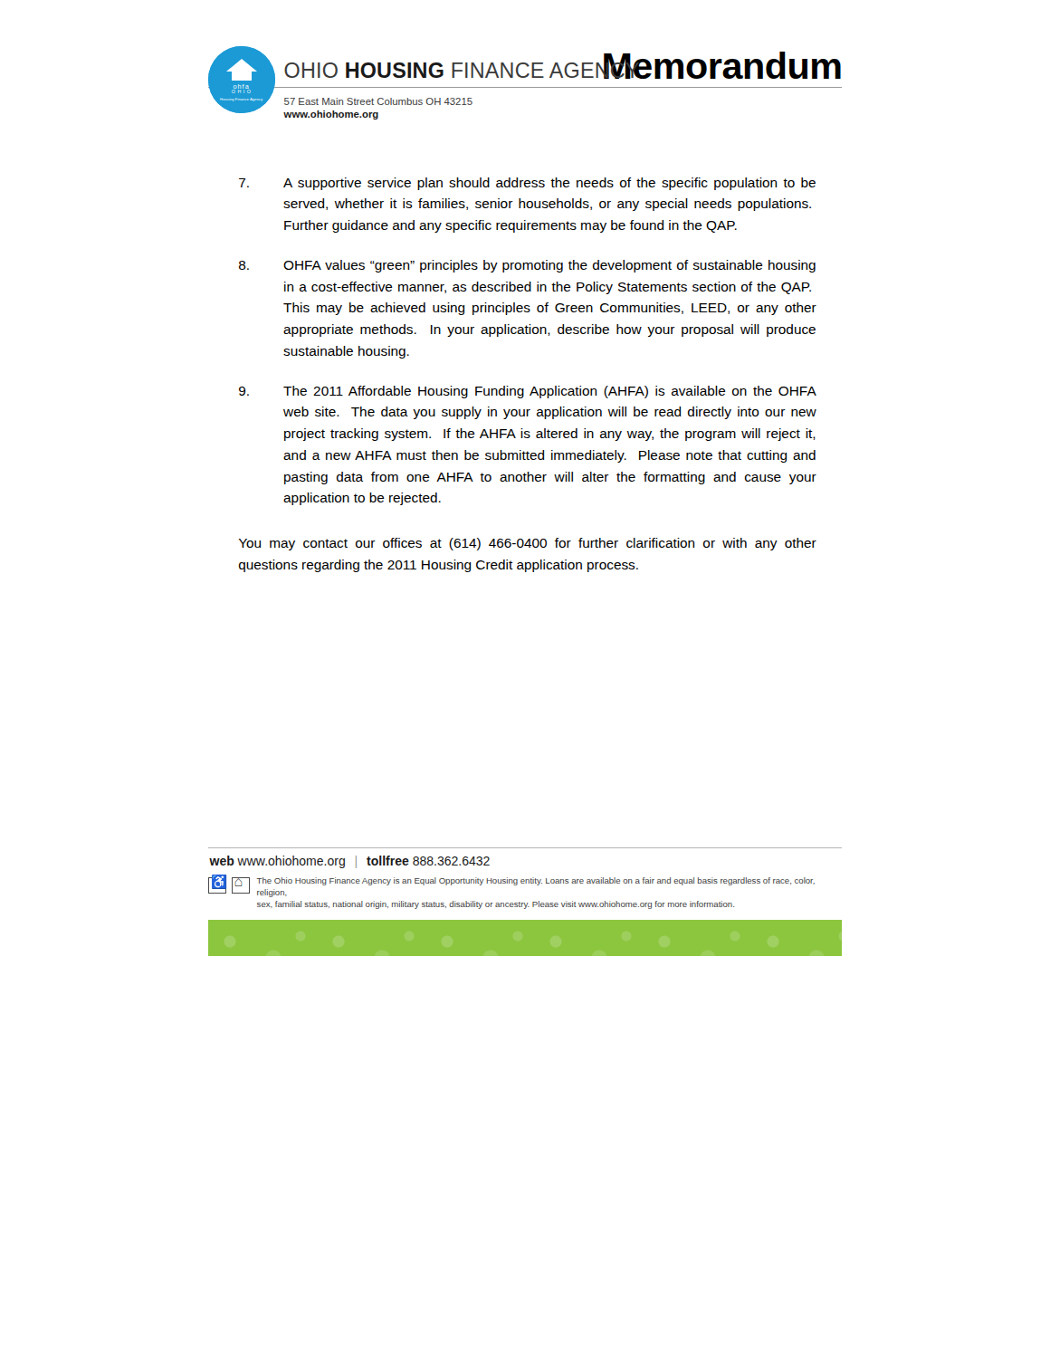Memorandum
ohfa
O H I O
Housing Finance Agency
OHIO HOUSING FINANCE AGENCY
57 East Main Street Columbus OH 43215
www.ohiohome.org
7.
A supportive service plan should address the needs of the specific population to be served, whether it is families, senior households, or any special needs populations. Further guidance and any specific requirements may be found in the QAP.
8.
OHFA values “green” principles by promoting the development of sustainable housing in a cost-effective manner, as described in the Policy Statements section of the QAP. This may be achieved using principles of Green Communities, LEED, or any other appropriate methods. In your application, describe how your proposal will produce sustainable housing.
9.
The 2011 Affordable Housing Funding Application (AHFA) is available on the OHFA web site. The data you supply in your application will be read directly into our new project tracking system. If the AHFA is altered in any way, the program will reject it, and a new AHFA must then be submitted immediately. Please note that cutting and pasting data from one AHFA to another will alter the formatting and cause your application to be rejected.
You may contact our offices at (614) 466-0400 for further clarification or with any other questions regarding the 2011 Housing Credit application process.
web www.ohiohome.org | tollfree 888.362.6432
The Ohio Housing Finance Agency is an Equal Opportunity Housing entity. Loans are available on a fair and equal basis regardless of race, color, religion,
sex, familial status, national origin, military status, disability or ancestry. Please visit www.ohiohome.org for more information.